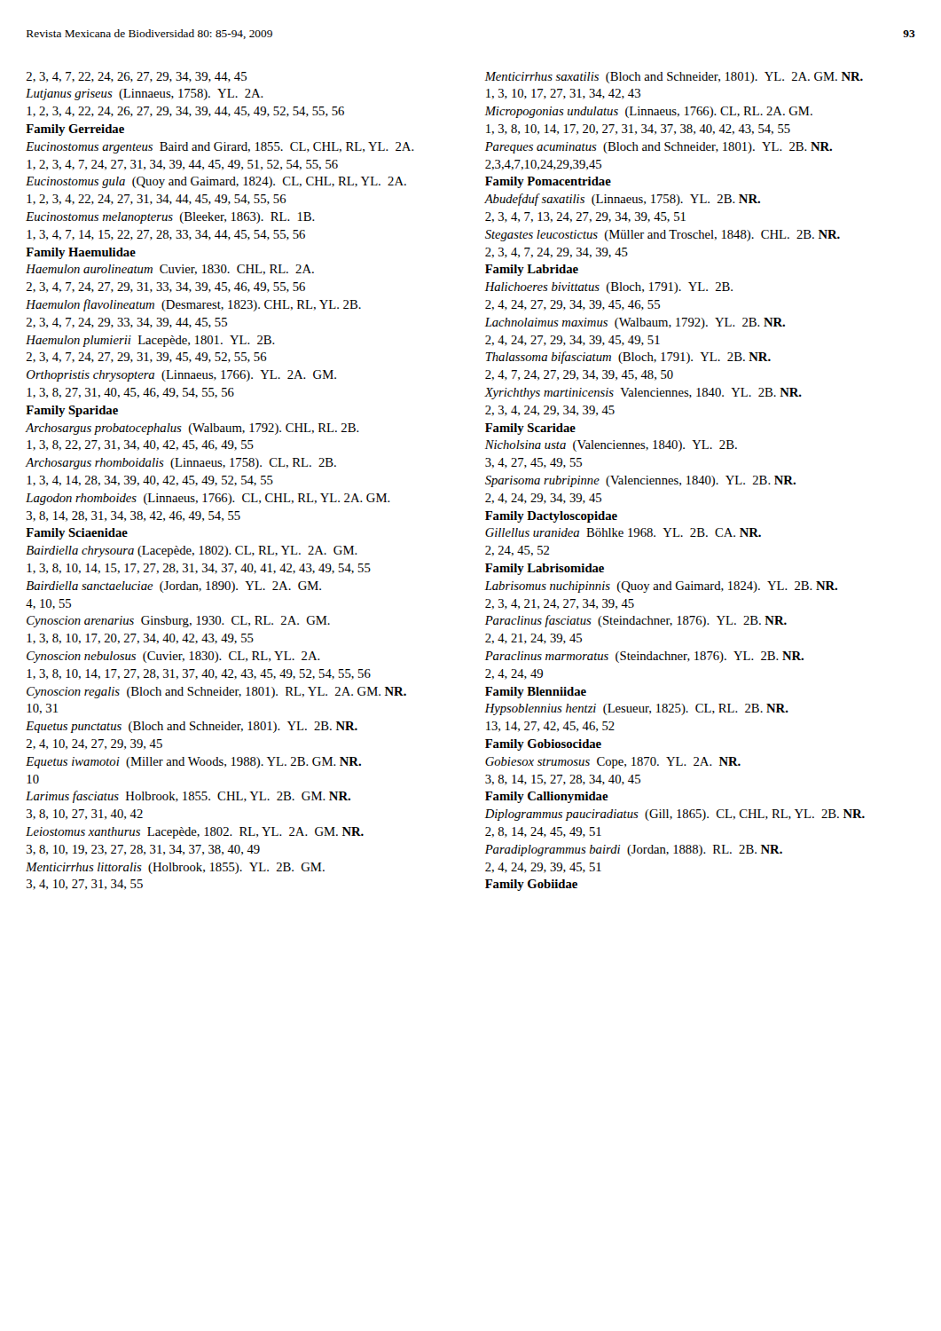Revista Mexicana de Biodiversidad 80: 85-94, 2009 93
2, 3, 4, 7, 22, 24, 26, 27, 29, 34, 39, 44, 45
Lutjanus griseus (Linnaeus, 1758). YL. 2A.
1, 2, 3, 4, 22, 24, 26, 27, 29, 34, 39, 44, 45, 49, 52, 54, 55, 56
Family Gerreidae
Eucinostomus argenteus Baird and Girard, 1855. CL, CHL, RL, YL. 2A.
1, 2, 3, 4, 7, 24, 27, 31, 34, 39, 44, 45, 49, 51, 52, 54, 55, 56
Eucinostomus gula (Quoy and Gaimard, 1824). CL, CHL, RL, YL. 2A.
1, 2, 3, 4, 22, 24, 27, 31, 34, 44, 45, 49, 54, 55, 56
Eucinostomus melanopterus (Bleeker, 1863). RL. 1B.
1, 3, 4, 7, 14, 15, 22, 27, 28, 33, 34, 44, 45, 54, 55, 56
Family Haemulidae
Haemulon aurolineatum Cuvier, 1830. CHL, RL. 2A.
2, 3, 4, 7, 24, 27, 29, 31, 33, 34, 39, 45, 46, 49, 55, 56
Haemulon flavolineatum (Desmarest, 1823). CHL, RL, YL. 2B.
2, 3, 4, 7, 24, 29, 33, 34, 39, 44, 45, 55
Haemulon plumierii Lacepède, 1801. YL. 2B.
2, 3, 4, 7, 24, 27, 29, 31, 39, 45, 49, 52, 55, 56
Orthopristis chrysoptera (Linnaeus, 1766). YL. 2A. GM.
1, 3, 8, 27, 31, 40, 45, 46, 49, 54, 55, 56
Family Sparidae
Archosargus probatocephalus (Walbaum, 1792). CHL, RL. 2B.
1, 3, 8, 22, 27, 31, 34, 40, 42, 45, 46, 49, 55
Archosargus rhomboidalis (Linnaeus, 1758). CL, RL. 2B.
1, 3, 4, 14, 28, 34, 39, 40, 42, 45, 49, 52, 54, 55
Lagodon rhomboides (Linnaeus, 1766). CL, CHL, RL, YL. 2A. GM.
3, 8, 14, 28, 31, 34, 38, 42, 46, 49, 54, 55
Family Sciaenidae
Bairdiella chrysoura (Lacepède, 1802). CL, RL, YL. 2A. GM.
1, 3, 8, 10, 14, 15, 17, 27, 28, 31, 34, 37, 40, 41, 42, 43, 49, 54, 55
Bairdiella sanctaeluciae (Jordan, 1890). YL. 2A. GM.
4, 10, 55
Cynoscion arenarius Ginsburg, 1930. CL, RL. 2A. GM.
1, 3, 8, 10, 17, 20, 27, 34, 40, 42, 43, 49, 55
Cynoscion nebulosus (Cuvier, 1830). CL, RL, YL. 2A.
1, 3, 8, 10, 14, 17, 27, 28, 31, 37, 40, 42, 43, 45, 49, 52, 54, 55, 56
Cynoscion regalis (Bloch and Schneider, 1801). RL, YL. 2A. GM. NR.
10, 31
Equetus punctatus (Bloch and Schneider, 1801). YL. 2B. NR.
2, 4, 10, 24, 27, 29, 39, 45
Equetus iwamotoi (Miller and Woods, 1988). YL. 2B. GM. NR.
10
Larimus fasciatus Holbrook, 1855. CHL, YL. 2B. GM. NR.
3, 8, 10, 27, 31, 40, 42
Leiostomus xanthurus Lacepède, 1802. RL, YL. 2A. GM. NR.
3, 8, 10, 19, 23, 27, 28, 31, 34, 37, 38, 40, 49
Menticirrhus littoralis (Holbrook, 1855). YL. 2B. GM.
3, 4, 10, 27, 31, 34, 55
Menticirrhus saxatilis (Bloch and Schneider, 1801). YL. 2A. GM. NR.
1, 3, 10, 17, 27, 31, 34, 42, 43
Micropogonias undulatus (Linnaeus, 1766). CL, RL. 2A. GM.
1, 3, 8, 10, 14, 17, 20, 27, 31, 34, 37, 38, 40, 42, 43, 54, 55
Pareques acuminatus (Bloch and Schneider, 1801). YL. 2B. NR.
2,3,4,7,10,24,29,39,45
Family Pomacentridae
Abudefduf saxatilis (Linnaeus, 1758). YL. 2B. NR.
2, 3, 4, 7, 13, 24, 27, 29, 34, 39, 45, 51
Stegastes leucostictus (Müller and Troschel, 1848). CHL. 2B. NR.
2, 3, 4, 7, 24, 29, 34, 39, 45
Family Labridae
Halichoeres bivittatus (Bloch, 1791). YL. 2B.
2, 4, 24, 27, 29, 34, 39, 45, 46, 55
Lachnolaimus maximus (Walbaum, 1792). YL. 2B. NR.
2, 4, 24, 27, 29, 34, 39, 45, 49, 51
Thalassoma bifasciatum (Bloch, 1791). YL. 2B. NR.
2, 4, 7, 24, 27, 29, 34, 39, 45, 48, 50
Xyrichthys martinicensis Valenciennes, 1840. YL. 2B. NR.
2, 3, 4, 24, 29, 34, 39, 45
Family Scaridae
Nicholsina usta (Valenciennes, 1840). YL. 2B.
3, 4, 27, 45, 49, 55
Sparisoma rubripinne (Valenciennes, 1840). YL. 2B. NR.
2, 4, 24, 29, 34, 39, 45
Family Dactyloscopidae
Gillellus uranidea Böhlke 1968. YL. 2B. CA. NR.
2, 24, 45, 52
Family Labrisomidae
Labrisomus nuchipinnis (Quoy and Gaimard, 1824). YL. 2B. NR.
2, 3, 4, 21, 24, 27, 34, 39, 45
Paraclinus fasciatus (Steindachner, 1876). YL. 2B. NR.
2, 4, 21, 24, 39, 45
Paraclinus marmoratus (Steindachner, 1876). YL. 2B. NR.
2, 4, 24, 49
Family Blenniidae
Hypsoblennius hentzi (Lesueur, 1825). CL, RL. 2B. NR.
13, 14, 27, 42, 45, 46, 52
Family Gobiosocidae
Gobiesox strumosus Cope, 1870. YL. 2A. NR.
3, 8, 14, 15, 27, 28, 34, 40, 45
Family Callionymidae
Diplogrammus pauciradiatus (Gill, 1865). CL, CHL, RL, YL. 2B. NR.
2, 8, 14, 24, 45, 49, 51
Paradiplogrammus bairdi (Jordan, 1888). RL. 2B. NR.
2, 4, 24, 29, 39, 45, 51
Family Gobiidae